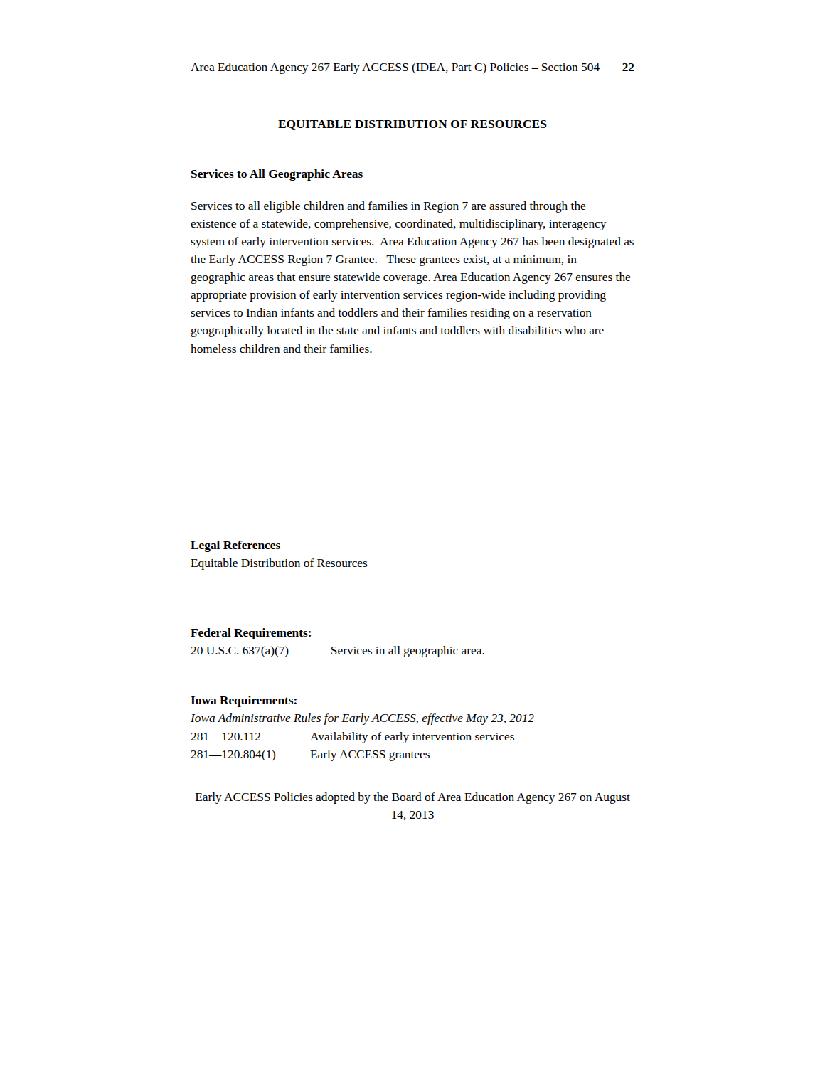Area Education Agency 267 Early ACCESS (IDEA, Part C) Policies – Section 504 22
EQUITABLE DISTRIBUTION OF RESOURCES
Services to All Geographic Areas
Services to all eligible children and families in Region 7 are assured through the existence of a statewide, comprehensive, coordinated, multidisciplinary, interagency system of early intervention services. Area Education Agency 267 has been designated as the Early ACCESS Region 7 Grantee. These grantees exist, at a minimum, in geographic areas that ensure statewide coverage. Area Education Agency 267 ensures the appropriate provision of early intervention services region-wide including providing services to Indian infants and toddlers and their families residing on a reservation geographically located in the state and infants and toddlers with disabilities who are homeless children and their families.
Legal References
Equitable Distribution of Resources
Federal Requirements:
20 U.S.C. 637(a)(7) Services in all geographic area.
Iowa Requirements:
Iowa Administrative Rules for Early ACCESS, effective May 23, 2012
281—120.112 Availability of early intervention services
281—120.804(1) Early ACCESS grantees
Early ACCESS Policies adopted by the Board of Area Education Agency 267 on August 14, 2013